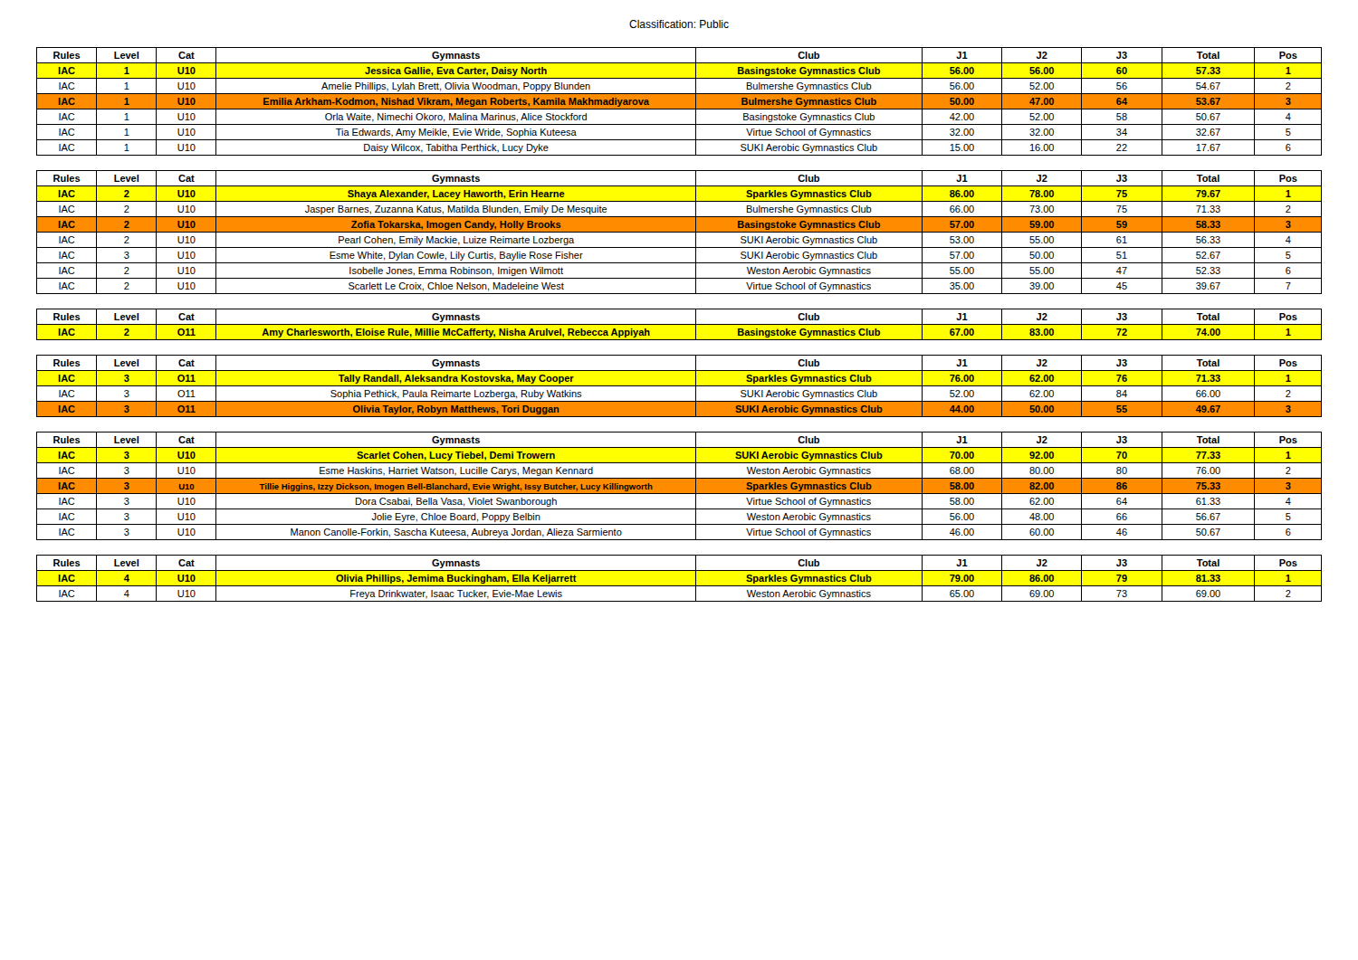Classification: Public
| Rules | Level | Cat | Gymnasts | Club | J1 | J2 | J3 | Total | Pos |
| --- | --- | --- | --- | --- | --- | --- | --- | --- | --- |
| IAC | 1 | U10 | Jessica Gallie, Eva Carter, Daisy North | Basingstoke Gymnastics Club | 56.00 | 56.00 | 60 | 57.33 | 1 |
| IAC | 1 | U10 | Amelie Phillips, Lylah Brett, Olivia Woodman, Poppy Blunden | Bulmershe Gymnastics Club | 56.00 | 52.00 | 56 | 54.67 | 2 |
| IAC | 1 | U10 | Emilia Arkham-Kodmon, Nishad Vikram, Megan Roberts, Kamila Makhmadiyarova | Bulmershe Gymnastics Club | 50.00 | 47.00 | 64 | 53.67 | 3 |
| IAC | 1 | U10 | Orla Waite, Nimechi Okoro, Malina Marinus, Alice Stockford | Basingstoke Gymnastics Club | 42.00 | 52.00 | 58 | 50.67 | 4 |
| IAC | 1 | U10 | Tia Edwards, Amy Meikle, Evie Wride, Sophia Kuteesa | Virtue School of Gymnastics | 32.00 | 32.00 | 34 | 32.67 | 5 |
| IAC | 1 | U10 | Daisy Wilcox, Tabitha Perthick, Lucy Dyke | SUKI Aerobic Gymnastics Club | 15.00 | 16.00 | 22 | 17.67 | 6 |
| Rules | Level | Cat | Gymnasts | Club | J1 | J2 | J3 | Total | Pos |
| IAC | 2 | U10 | Shaya Alexander, Lacey Haworth, Erin Hearne | Sparkles Gymnastics Club | 86.00 | 78.00 | 75 | 79.67 | 1 |
| IAC | 2 | U10 | Jasper Barnes, Zuzanna Katus, Matilda Blunden, Emily De Mesquite | Bulmershe Gymnastics Club | 66.00 | 73.00 | 75 | 71.33 | 2 |
| IAC | 2 | U10 | Zofia Tokarska, Imogen Candy, Holly Brooks | Basingstoke Gymnastics Club | 57.00 | 59.00 | 59 | 58.33 | 3 |
| IAC | 2 | U10 | Pearl Cohen, Emily Mackie, Luize Reimarte Lozberga | SUKI Aerobic Gymnastics Club | 53.00 | 55.00 | 61 | 56.33 | 4 |
| IAC | 3 | U10 | Esme White, Dylan Cowle, Lily Curtis, Baylie Rose Fisher | SUKI Aerobic Gymnastics Club | 57.00 | 50.00 | 51 | 52.67 | 5 |
| IAC | 2 | U10 | Isobelle Jones, Emma Robinson, Imigen Wilmott | Weston Aerobic Gymnastics | 55.00 | 55.00 | 47 | 52.33 | 6 |
| IAC | 2 | U10 | Scarlett Le Croix, Chloe Nelson, Madeleine West | Virtue School of Gymnastics | 35.00 | 39.00 | 45 | 39.67 | 7 |
| Rules | Level | Cat | Gymnasts | Club | J1 | J2 | J3 | Total | Pos |
| IAC | 2 | O11 | Amy Charlesworth, Eloise Rule, Millie McCafferty, Nisha Arulvel, Rebecca Appiyah | Basingstoke Gymnastics Club | 67.00 | 83.00 | 72 | 74.00 | 1 |
| Rules | Level | Cat | Gymnasts | Club | J1 | J2 | J3 | Total | Pos |
| IAC | 3 | O11 | Tally Randall, Aleksandra Kostovska, May Cooper | Sparkles Gymnastics Club | 76.00 | 62.00 | 76 | 71.33 | 1 |
| IAC | 3 | O11 | Sophia Pethick, Paula Reimarte Lozberga, Ruby Watkins | SUKI Aerobic Gymnastics Club | 52.00 | 62.00 | 84 | 66.00 | 2 |
| IAC | 3 | O11 | Olivia Taylor, Robyn Matthews, Tori Duggan | SUKI Aerobic Gymnastics Club | 44.00 | 50.00 | 55 | 49.67 | 3 |
| Rules | Level | Cat | Gymnasts | Club | J1 | J2 | J3 | Total | Pos |
| IAC | 3 | U10 | Scarlet Cohen, Lucy Tiebel, Demi Trowern | SUKI Aerobic Gymnastics Club | 70.00 | 92.00 | 70 | 77.33 | 1 |
| IAC | 3 | U10 | Esme Haskins, Harriet Watson, Lucille Carys, Megan Kennard | Weston Aerobic Gymnastics | 68.00 | 80.00 | 80 | 76.00 | 2 |
| IAC | 3 | U10 | Tillie Higgins, Izzy Dickson, Imogen Bell-Blanchard, Evie Wright, Issy Butcher, Lucy Killingworth | Sparkles Gymnastics Club | 58.00 | 82.00 | 86 | 75.33 | 3 |
| IAC | 3 | U10 | Dora Csabai, Bella Vasa, Violet Swanborough | Virtue School of Gymnastics | 58.00 | 62.00 | 64 | 61.33 | 4 |
| IAC | 3 | U10 | Jolie Eyre, Chloe Board, Poppy Belbin | Weston Aerobic Gymnastics | 56.00 | 48.00 | 66 | 56.67 | 5 |
| IAC | 3 | U10 | Manon Canolle-Forkin, Sascha Kuteesa, Aubreya Jordan, Alieza Sarmiento | Virtue School of Gymnastics | 46.00 | 60.00 | 46 | 50.67 | 6 |
| Rules | Level | Cat | Gymnasts | Club | J1 | J2 | J3 | Total | Pos |
| IAC | 4 | U10 | Olivia Phillips, Jemima Buckingham, Ella Keljarrett | Sparkles Gymnastics Club | 79.00 | 86.00 | 79 | 81.33 | 1 |
| IAC | 4 | U10 | Freya Drinkwater, Isaac Tucker, Evie-Mae Lewis | Weston Aerobic Gymnastics | 65.00 | 69.00 | 73 | 69.00 | 2 |